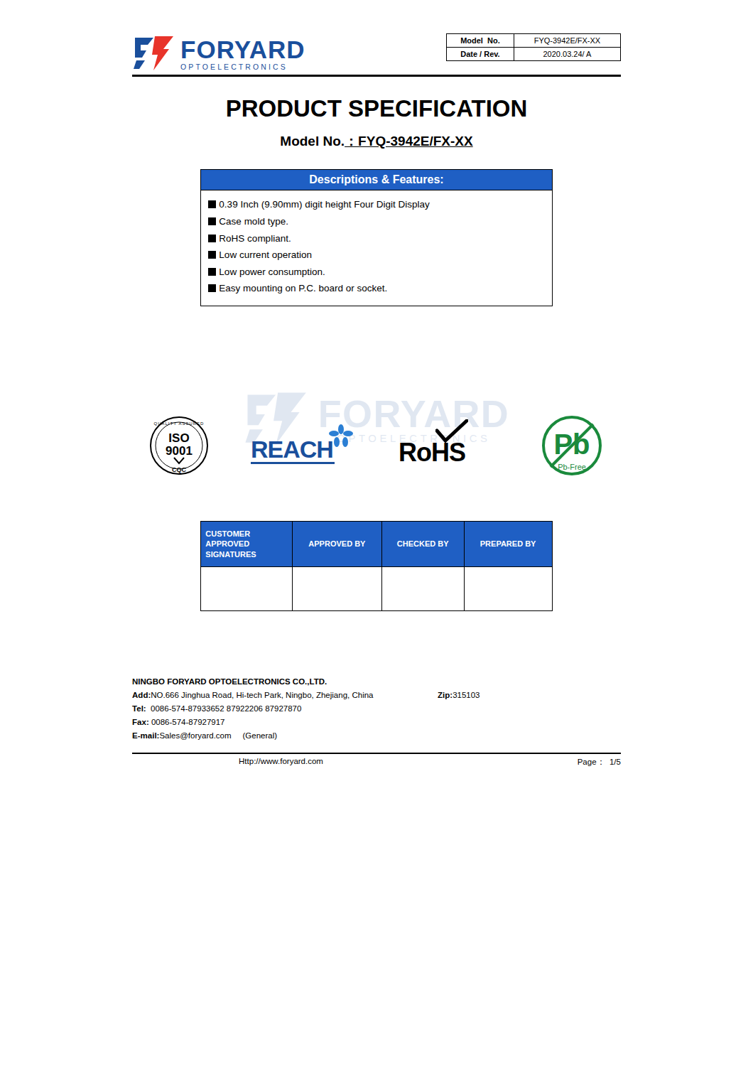FORYARD
OPTOELECTRONICS
| Model No. | FYQ-3942E/FX-XX |
| Date / Rev. | 2020.03.24/ A |
PRODUCT SPECIFICATION
Model No.：FYQ-3942E/FX-XX
Descriptions & Features:
0.39 Inch (9.90mm) digit height Four Digit Display
Case mold type.
RoHS compliant.
Low current operation
Low power consumption.
Easy mounting on P.C. board or socket.
FORYARD
OPTOELECTRONICS
ISO 9001 CQC QUALITY ASSURED
REACH
Ro HS
Pb Pb-Free
| CUSTOMER APPROVED SIGNATURES | APPROVED BY | CHECKED BY | PREPARED BY |
| --- | --- | --- | --- |
NINGBO FORYARD OPTOELECTRONICS CO.,LTD.
Add: NO.666 Jinghua Road, Hi-tech Park, Ningbo, Zhejiang, China
Zip: 315103
Tel: 0086-574-87933652 87922206 87927870
Fax: 0086-574-87927917
E-mail: Sales@foryard.com (General)
Http://www.foryard.com
Page： 1/5